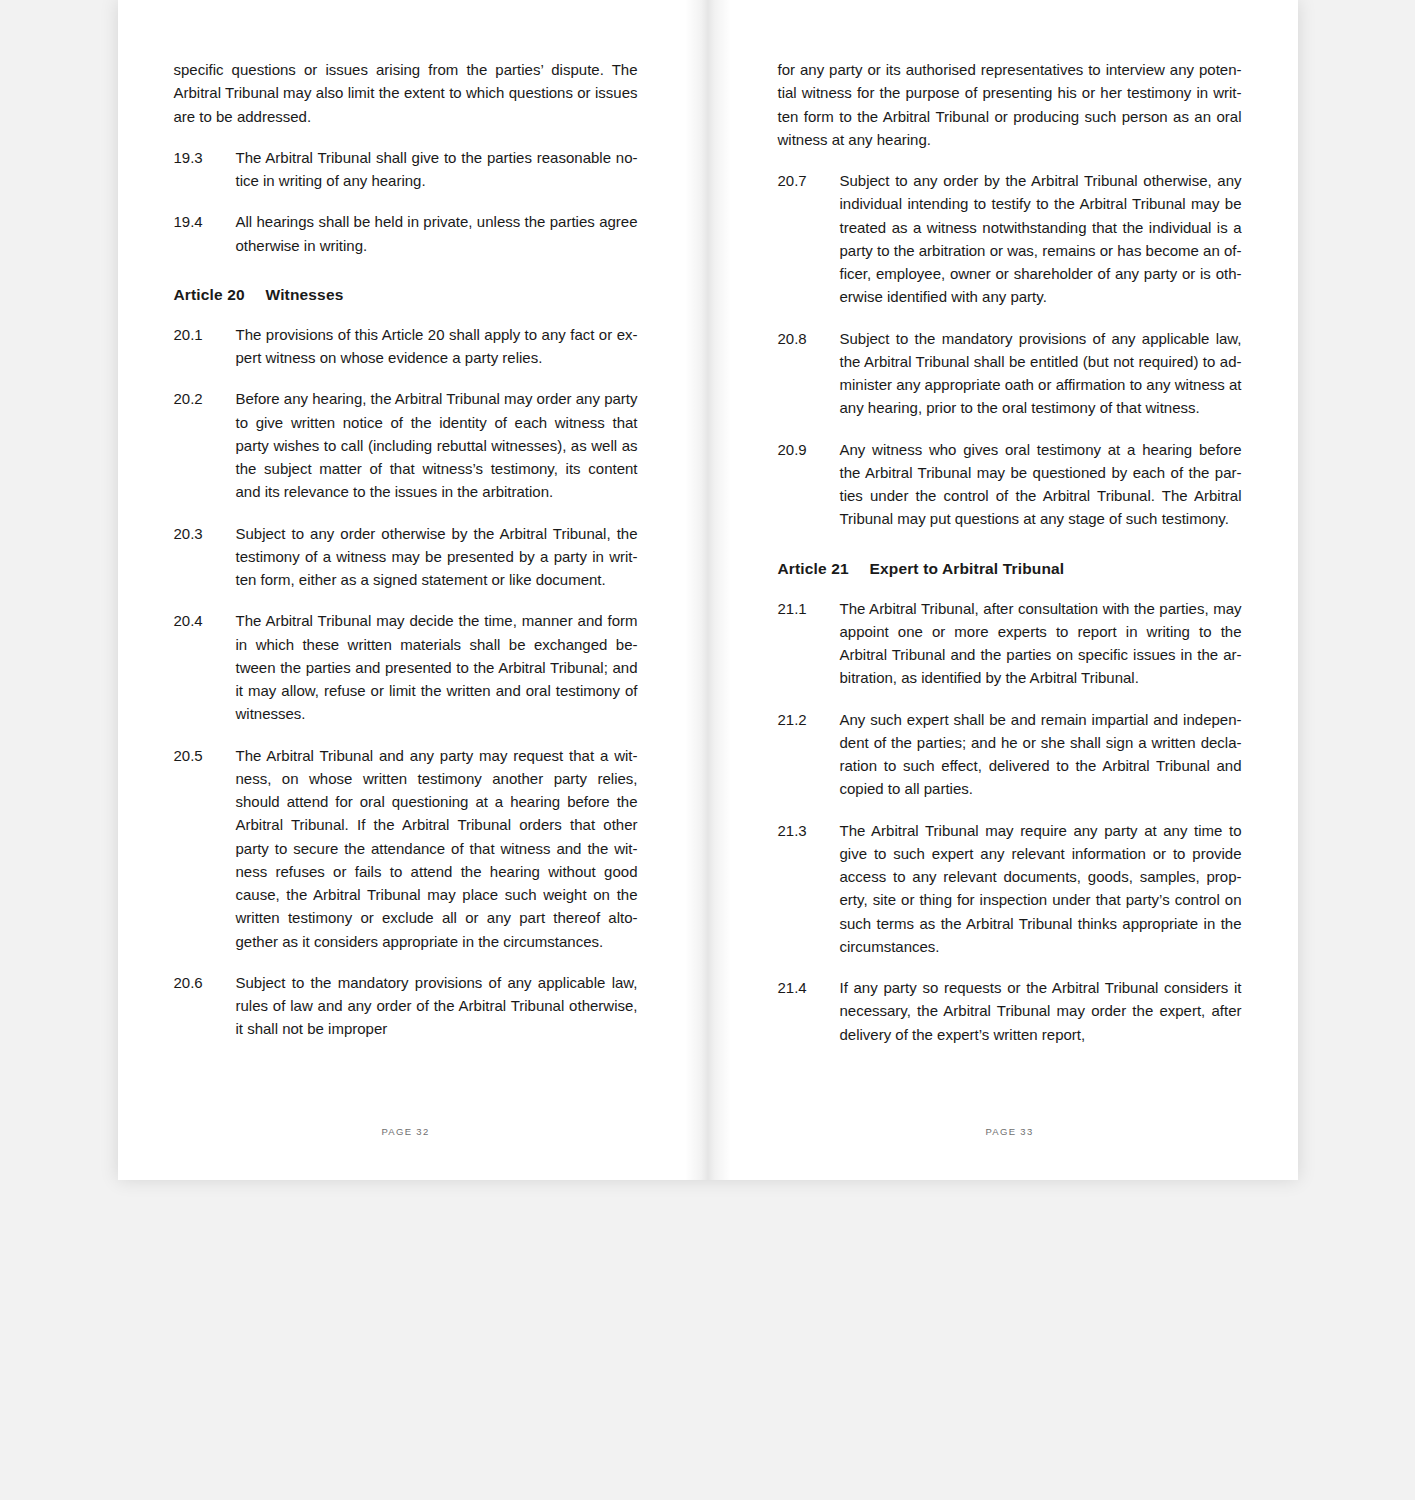specific questions or issues arising from the parties’ dispute. The Arbitral Tribunal may also limit the extent to which questions or issues are to be addressed.
19.3 The Arbitral Tribunal shall give to the parties reasonable notice in writing of any hearing.
19.4 All hearings shall be held in private, unless the parties agree otherwise in writing.
Article 20 Witnesses
20.1 The provisions of this Article 20 shall apply to any fact or expert witness on whose evidence a party relies.
20.2 Before any hearing, the Arbitral Tribunal may order any party to give written notice of the identity of each witness that party wishes to call (including rebuttal witnesses), as well as the subject matter of that witness’s testimony, its content and its relevance to the issues in the arbitration.
20.3 Subject to any order otherwise by the Arbitral Tribunal, the testimony of a witness may be presented by a party in written form, either as a signed statement or like document.
20.4 The Arbitral Tribunal may decide the time, manner and form in which these written materials shall be exchanged between the parties and presented to the Arbitral Tribunal; and it may allow, refuse or limit the written and oral testimony of witnesses.
20.5 The Arbitral Tribunal and any party may request that a witness, on whose written testimony another party relies, should attend for oral questioning at a hearing before the Arbitral Tribunal. If the Arbitral Tribunal orders that other party to secure the attendance of that witness and the witness refuses or fails to attend the hearing without good cause, the Arbitral Tribunal may place such weight on the written testimony or exclude all or any part thereof altogether as it considers appropriate in the circumstances.
20.6 Subject to the mandatory provisions of any applicable law, rules of law and any order of the Arbitral Tribunal otherwise, it shall not be improper
Page 32
for any party or its authorised representatives to interview any potential witness for the purpose of presenting his or her testimony in written form to the Arbitral Tribunal or producing such person as an oral witness at any hearing.
20.7 Subject to any order by the Arbitral Tribunal otherwise, any individual intending to testify to the Arbitral Tribunal may be treated as a witness notwithstanding that the individual is a party to the arbitration or was, remains or has become an officer, employee, owner or shareholder of any party or is otherwise identified with any party.
20.8 Subject to the mandatory provisions of any applicable law, the Arbitral Tribunal shall be entitled (but not required) to administer any appropriate oath or affirmation to any witness at any hearing, prior to the oral testimony of that witness.
20.9 Any witness who gives oral testimony at a hearing before the Arbitral Tribunal may be questioned by each of the parties under the control of the Arbitral Tribunal. The Arbitral Tribunal may put questions at any stage of such testimony.
Article 21 Expert to Arbitral Tribunal
21.1 The Arbitral Tribunal, after consultation with the parties, may appoint one or more experts to report in writing to the Arbitral Tribunal and the parties on specific issues in the arbitration, as identified by the Arbitral Tribunal.
21.2 Any such expert shall be and remain impartial and independent of the parties; and he or she shall sign a written declaration to such effect, delivered to the Arbitral Tribunal and copied to all parties.
21.3 The Arbitral Tribunal may require any party at any time to give to such expert any relevant information or to provide access to any relevant documents, goods, samples, property, site or thing for inspection under that party’s control on such terms as the Arbitral Tribunal thinks appropriate in the circumstances.
21.4 If any party so requests or the Arbitral Tribunal considers it necessary, the Arbitral Tribunal may order the expert, after delivery of the expert’s written report,
Page 33